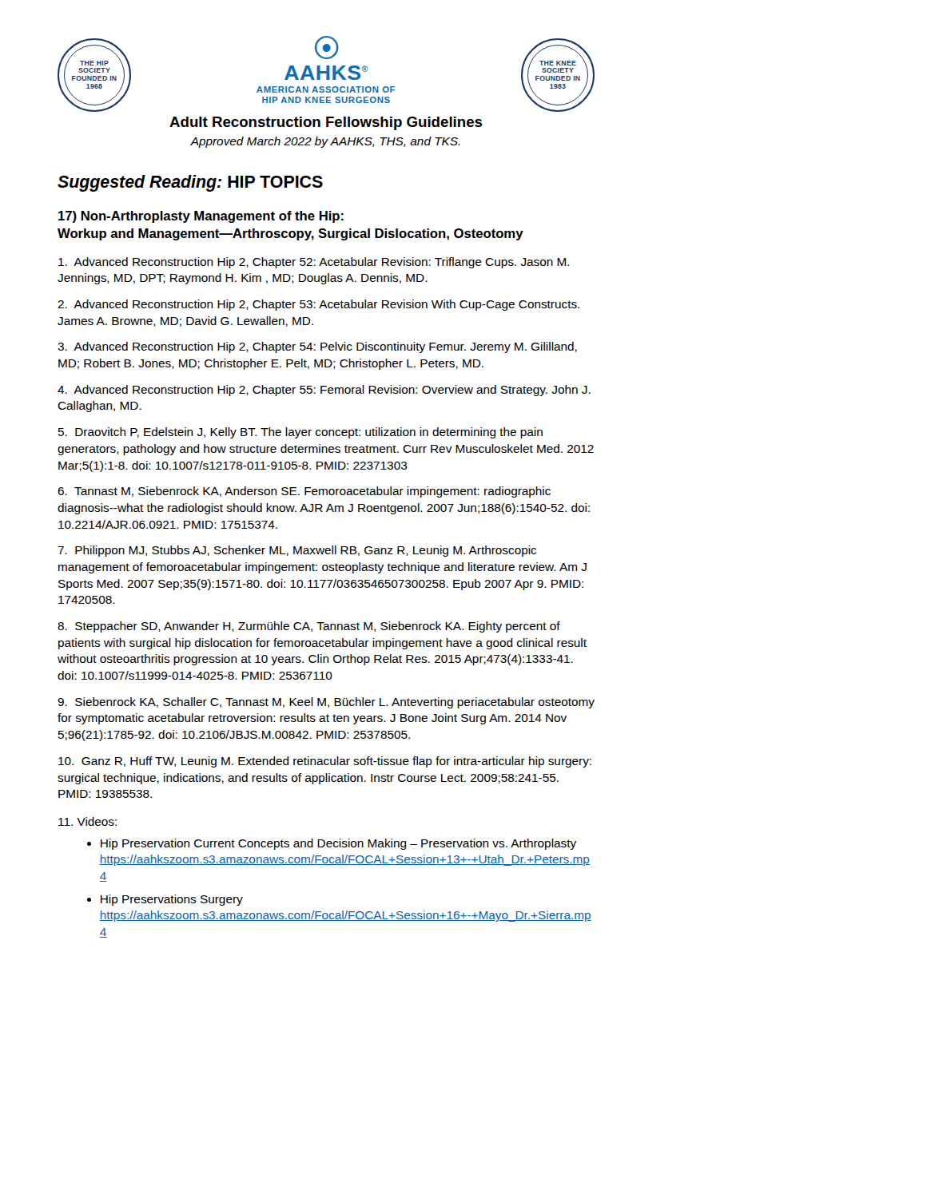THE HIP SOCIETY
FOUNDED IN 1968
THE KNEE SOCIETY
FOUNDED IN 1983
⦿
AAHKS®
AMERICAN ASSOCIATION OF
HIP AND KNEE SURGEONS
Adult Reconstruction Fellowship Guidelines
Approved March 2022 by AAHKS, THS, and TKS.
Suggested Reading: HIP TOPICS
17) Non-Arthroplasty Management of the Hip:
Workup and Management—Arthroscopy, Surgical Dislocation, Osteotomy
1. Advanced Reconstruction Hip 2, Chapter 52: Acetabular Revision: Triflange Cups. Jason M. Jennings, MD, DPT; Raymond H. Kim , MD; Douglas A. Dennis, MD.
2. Advanced Reconstruction Hip 2, Chapter 53: Acetabular Revision With Cup-Cage Constructs. James A. Browne, MD; David G. Lewallen, MD.
3. Advanced Reconstruction Hip 2, Chapter 54: Pelvic Discontinuity Femur. Jeremy M. Gililland, MD; Robert B. Jones, MD; Christopher E. Pelt, MD; Christopher L. Peters, MD.
4. Advanced Reconstruction Hip 2, Chapter 55: Femoral Revision: Overview and Strategy. John J. Callaghan, MD.
5. Draovitch P, Edelstein J, Kelly BT. The layer concept: utilization in determining the pain generators, pathology and how structure determines treatment. Curr Rev Musculoskelet Med. 2012 Mar;5(1):1-8. doi: 10.1007/s12178-011-9105-8. PMID: 22371303
6. Tannast M, Siebenrock KA, Anderson SE. Femoroacetabular impingement: radiographic diagnosis--what the radiologist should know. AJR Am J Roentgenol. 2007 Jun;188(6):1540-52. doi: 10.2214/AJR.06.0921. PMID: 17515374.
7. Philippon MJ, Stubbs AJ, Schenker ML, Maxwell RB, Ganz R, Leunig M. Arthroscopic management of femoroacetabular impingement: osteoplasty technique and literature review. Am J Sports Med. 2007 Sep;35(9):1571-80. doi: 10.1177/0363546507300258. Epub 2007 Apr 9. PMID: 17420508.
8. Steppacher SD, Anwander H, Zurmühle CA, Tannast M, Siebenrock KA. Eighty percent of patients with surgical hip dislocation for femoroacetabular impingement have a good clinical result without osteoarthritis progression at 10 years. Clin Orthop Relat Res. 2015 Apr;473(4):1333-41. doi: 10.1007/s11999-014-4025-8. PMID: 25367110
9. Siebenrock KA, Schaller C, Tannast M, Keel M, Büchler L. Anteverting periacetabular osteotomy for symptomatic acetabular retroversion: results at ten years. J Bone Joint Surg Am. 2014 Nov 5;96(21):1785-92. doi: 10.2106/JBJS.M.00842. PMID: 25378505.
10. Ganz R, Huff TW, Leunig M. Extended retinacular soft-tissue flap for intra-articular hip surgery: surgical technique, indications, and results of application. Instr Course Lect. 2009;58:241-55. PMID: 19385538.
11. Videos:
Hip Preservation Current Concepts and Decision Making – Preservation vs. Arthroplasty
https://aahkszoom.s3.amazonaws.com/Focal/FOCAL+Session+13+-+Utah_Dr.+Peters.mp4
Hip Preservations Surgery
https://aahkszoom.s3.amazonaws.com/Focal/FOCAL+Session+16+-+Mayo_Dr.+Sierra.mp4